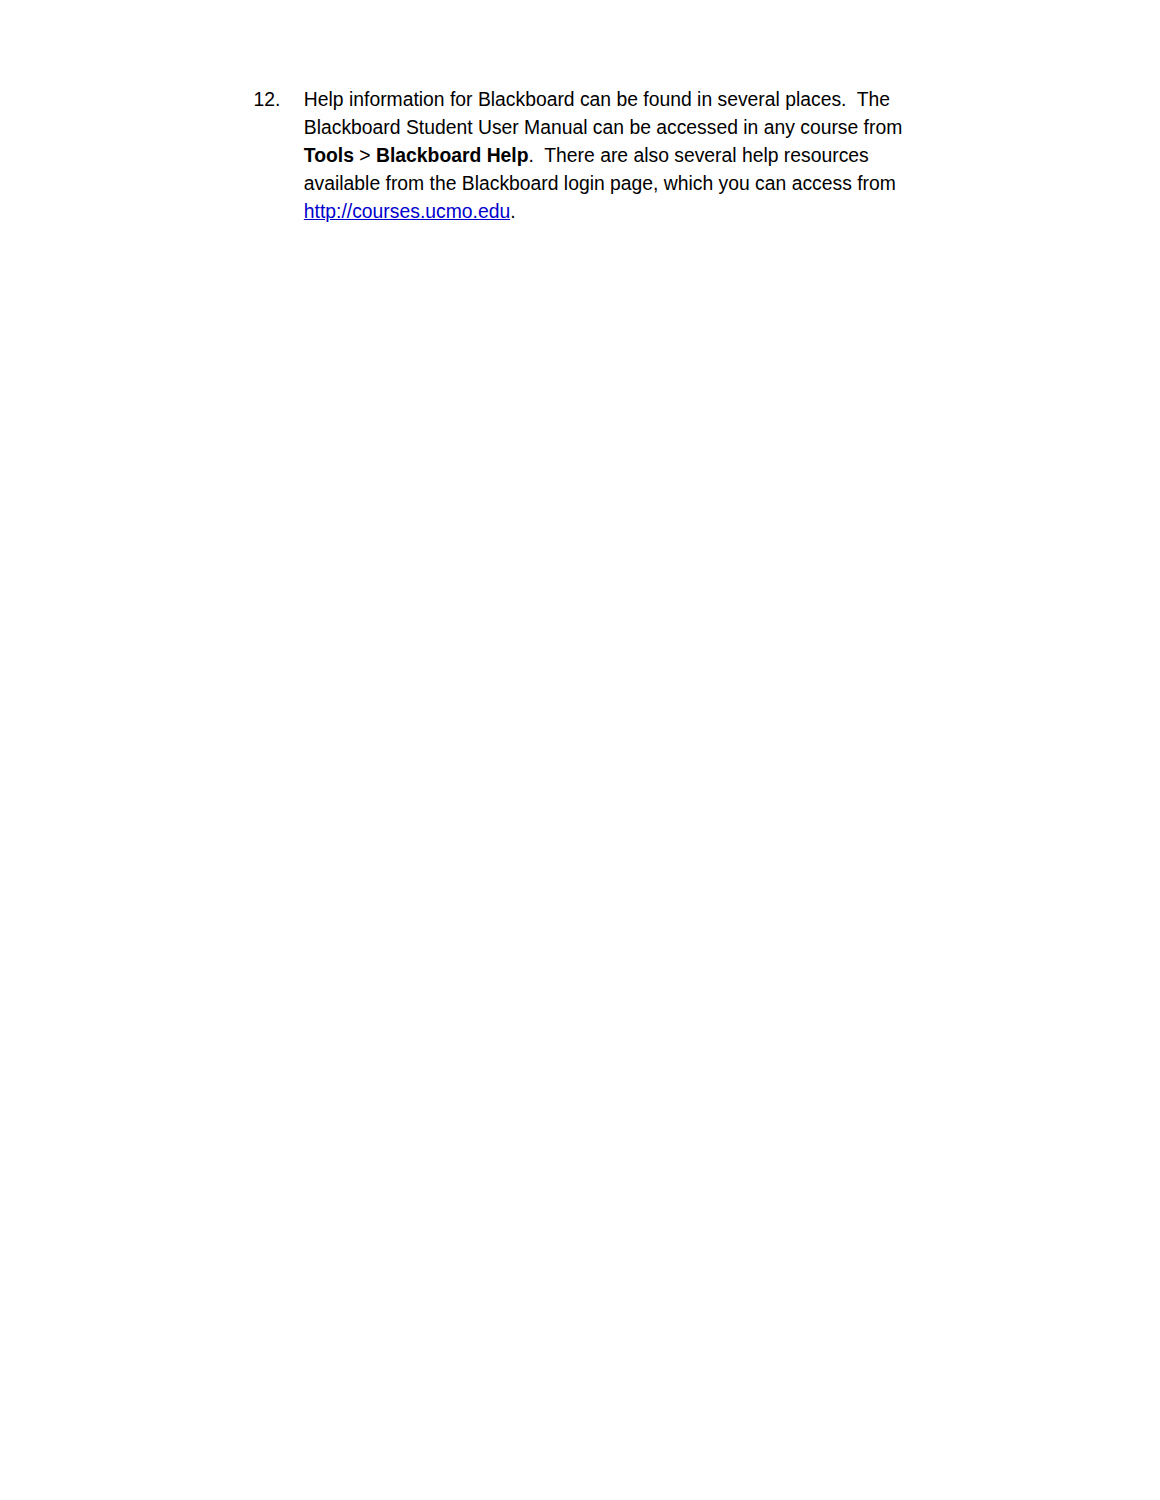12. Help information for Blackboard can be found in several places. The Blackboard Student User Manual can be accessed in any course from Tools > Blackboard Help. There are also several help resources available from the Blackboard login page, which you can access from http://courses.ucmo.edu.